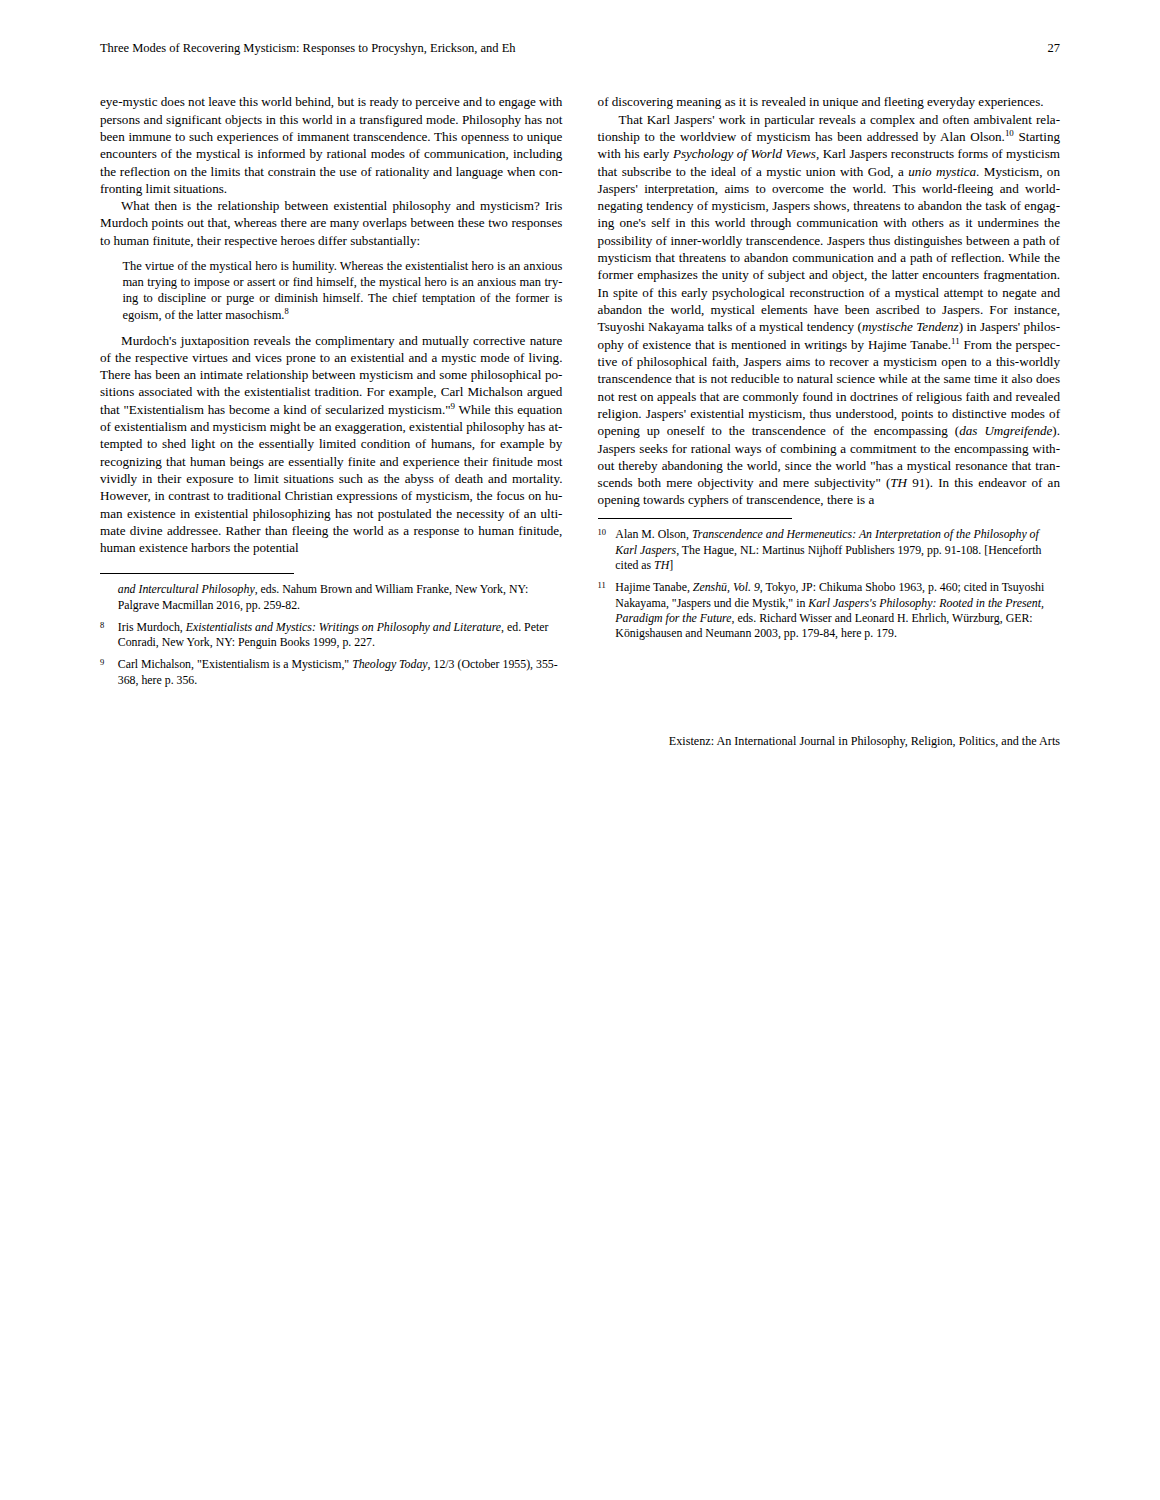Three Modes of Recovering Mysticism: Responses to Procyshyn, Erickson, and Eh 27
eye-mystic does not leave this world behind, but is ready to perceive and to engage with persons and significant objects in this world in a transfigured mode. Philosophy has not been immune to such experiences of immanent transcendence. This openness to unique encounters of the mystical is informed by rational modes of communication, including the reflection on the limits that constrain the use of rationality and language when confronting limit situations.
What then is the relationship between existential philosophy and mysticism? Iris Murdoch points out that, whereas there are many overlaps between these two responses to human finitute, their respective heroes differ substantially:
The virtue of the mystical hero is humility. Whereas the existentialist hero is an anxious man trying to impose or assert or find himself, the mystical hero is an anxious man trying to discipline or purge or diminish himself. The chief temptation of the former is egoism, of the latter masochism.8
Murdoch's juxtaposition reveals the complimentary and mutually corrective nature of the respective virtues and vices prone to an existential and a mystic mode of living. There has been an intimate relationship between mysticism and some philosophical positions associated with the existentialist tradition. For example, Carl Michalson argued that "Existentialism has become a kind of secularized mysticism."9 While this equation of existentialism and mysticism might be an exaggeration, existential philosophy has attempted to shed light on the essentially limited condition of humans, for example by recognizing that human beings are essentially finite and experience their finitude most vividly in their exposure to limit situations such as the abyss of death and mortality. However, in contrast to traditional Christian expressions of mysticism, the focus on human existence in existential philosophizing has not postulated the necessity of an ultimate divine addressee. Rather than fleeing the world as a response to human finitude, human existence harbors the potential
and Intercultural Philosophy, eds. Nahum Brown and William Franke, New York, NY: Palgrave Macmillan 2016, pp. 259-82.
8 Iris Murdoch, Existentialists and Mystics: Writings on Philosophy and Literature, ed. Peter Conradi, New York, NY: Penguin Books 1999, p. 227.
9 Carl Michalson, "Existentialism is a Mysticism," Theology Today, 12/3 (October 1955), 355-368, here p. 356.
of discovering meaning as it is revealed in unique and fleeting everyday experiences.
That Karl Jaspers' work in particular reveals a complex and often ambivalent relationship to the worldview of mysticism has been addressed by Alan Olson.10 Starting with his early Psychology of World Views, Karl Jaspers reconstructs forms of mysticism that subscribe to the ideal of a mystic union with God, a unio mystica. Mysticism, on Jaspers' interpretation, aims to overcome the world. This world-fleeing and world-negating tendency of mysticism, Jaspers shows, threatens to abandon the task of engaging one's self in this world through communication with others as it undermines the possibility of inner-worldly transcendence. Jaspers thus distinguishes between a path of mysticism that threatens to abandon communication and a path of reflection. While the former emphasizes the unity of subject and object, the latter encounters fragmentation. In spite of this early psychological reconstruction of a mystical attempt to negate and abandon the world, mystical elements have been ascribed to Jaspers. For instance, Tsuyoshi Nakayama talks of a mystical tendency (mystische Tendenz) in Jaspers' philosophy of existence that is mentioned in writings by Hajime Tanabe.11 From the perspective of philosophical faith, Jaspers aims to recover a mysticism open to a this-worldly transcendence that is not reducible to natural science while at the same time it also does not rest on appeals that are commonly found in doctrines of religious faith and revealed religion. Jaspers' existential mysticism, thus understood, points to distinctive modes of opening up oneself to the transcendence of the encompassing (das Umgreifende). Jaspers seeks for rational ways of combining a commitment to the encompassing without thereby abandoning the world, since the world "has a mystical resonance that transcends both mere objectivity and mere subjectivity" (TH 91). In this endeavor of an opening towards cyphers of transcendence, there is a
10 Alan M. Olson, Transcendence and Hermeneutics: An Interpretation of the Philosophy of Karl Jaspers, The Hague, NL: Martinus Nijhoff Publishers 1979, pp. 91-108. [Henceforth cited as TH]
11 Hajime Tanabe, Zenshū, Vol. 9, Tokyo, JP: Chikuma Shobo 1963, p. 460; cited in Tsuyoshi Nakayama, "Jaspers und die Mystik," in Karl Jaspers's Philosophy: Rooted in the Present, Paradigm for the Future, eds. Richard Wisser and Leonard H. Ehrlich, Würzburg, GER: Königshausen and Neumann 2003, pp. 179-84, here p. 179.
Existenz: An International Journal in Philosophy, Religion, Politics, and the Arts